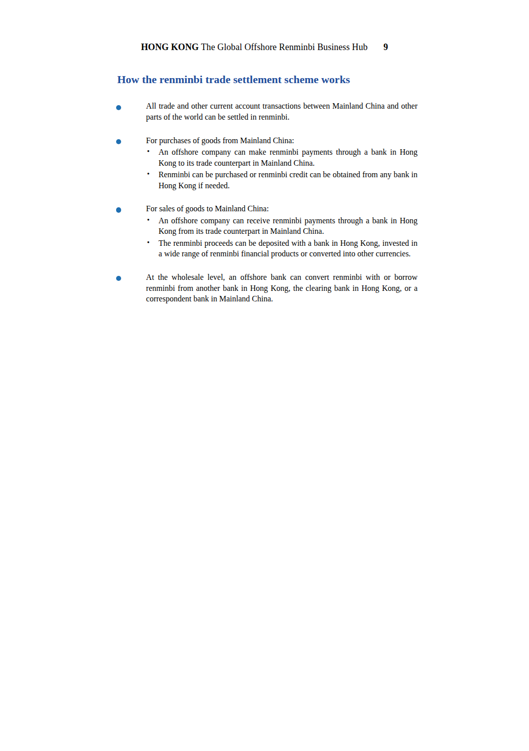HONG KONG The Global Offshore Renminbi Business Hub 9
How the renminbi trade settlement scheme works
All trade and other current account transactions between Mainland China and other parts of the world can be settled in renminbi.
For purchases of goods from Mainland China:
An offshore company can make renminbi payments through a bank in Hong Kong to its trade counterpart in Mainland China.
Renminbi can be purchased or renminbi credit can be obtained from any bank in Hong Kong if needed.
For sales of goods to Mainland China:
An offshore company can receive renminbi payments through a bank in Hong Kong from its trade counterpart in Mainland China.
The renminbi proceeds can be deposited with a bank in Hong Kong, invested in a wide range of renminbi financial products or converted into other currencies.
At the wholesale level, an offshore bank can convert renminbi with or borrow renminbi from another bank in Hong Kong, the clearing bank in Hong Kong, or a correspondent bank in Mainland China.